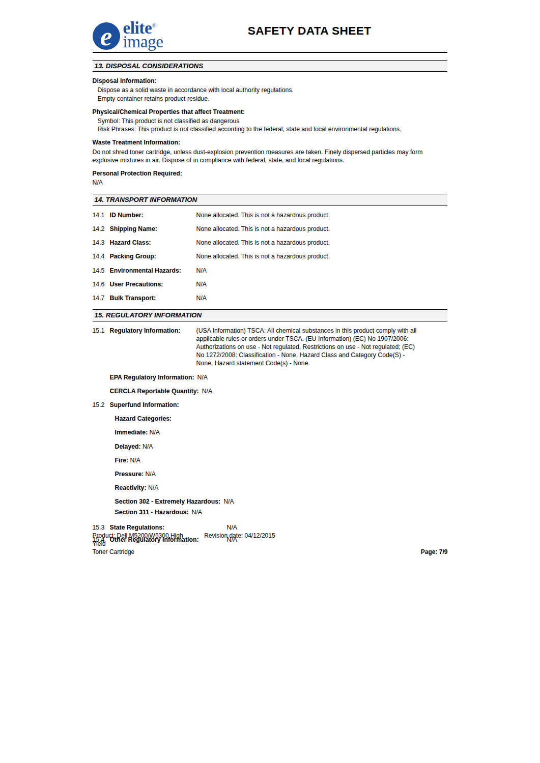e
elite® image
SAFETY DATA SHEET
13. DISPOSAL CONSIDERATIONS
Disposal Information:
Dispose as a solid waste in accordance with local authority regulations.
Empty container retains product residue.
Physical/Chemical Properties that affect Treatment:
Symbol: This product is not classified as dangerous
Risk Phrases: This product is not classified according to the federal, state and local environmental regulations.
Waste Treatment Information:
Do not shred toner cartridge, unless dust-explosion prevention measures are taken. Finely dispersed particles may form explosive mixtures in air. Dispose of in compliance with federal, state, and local regulations.
Personal Protection Required:
N/A
14. TRANSPORT INFORMATION
14.1
ID Number:
None allocated. This is not a hazardous product.
14.2
Shipping Name:
None allocated. This is not a hazardous product.
14.3
Hazard Class:
None allocated. This is not a hazardous product.
14.4
Packing Group:
None allocated. This is not a hazardous product.
14.5
Environmental Hazards:
N/A
14.6
User Precautions:
N/A
14.7
Bulk Transport:
N/A
15. REGULATORY INFORMATION
15.1
Regulatory Information:
(USA Information) TSCA: All chemical substances in this product comply with all applicable rules or orders under TSCA. (EU Information) (EC) No 1907/2006: Authorizations on use - Not regulated, Restrictions on use - Not regulated; (EC) No 1272/2008: Classification - None, Hazard Class and Category Code(S) - None, Hazard statement Code(s) - None.
EPA Regulatory Information:
N/A
CERCLA Reportable Quantity:
N/A
15.2
Superfund Information:
Hazard Categories:
Immediate: N/A
Delayed: N/A
Fire: N/A
Pressure: N/A
Reactivity: N/A
Section 302 - Extremely Hazardous:
N/A
Section 311 - Hazardous:
N/A
15.3
State Regulations:
N/A
15.4
Other Regulatory Information:
N/A
Product: Dell M5200/W5300 High Yield
Toner Cartridge
Revision date: 04/12/2015
Page: 7/9